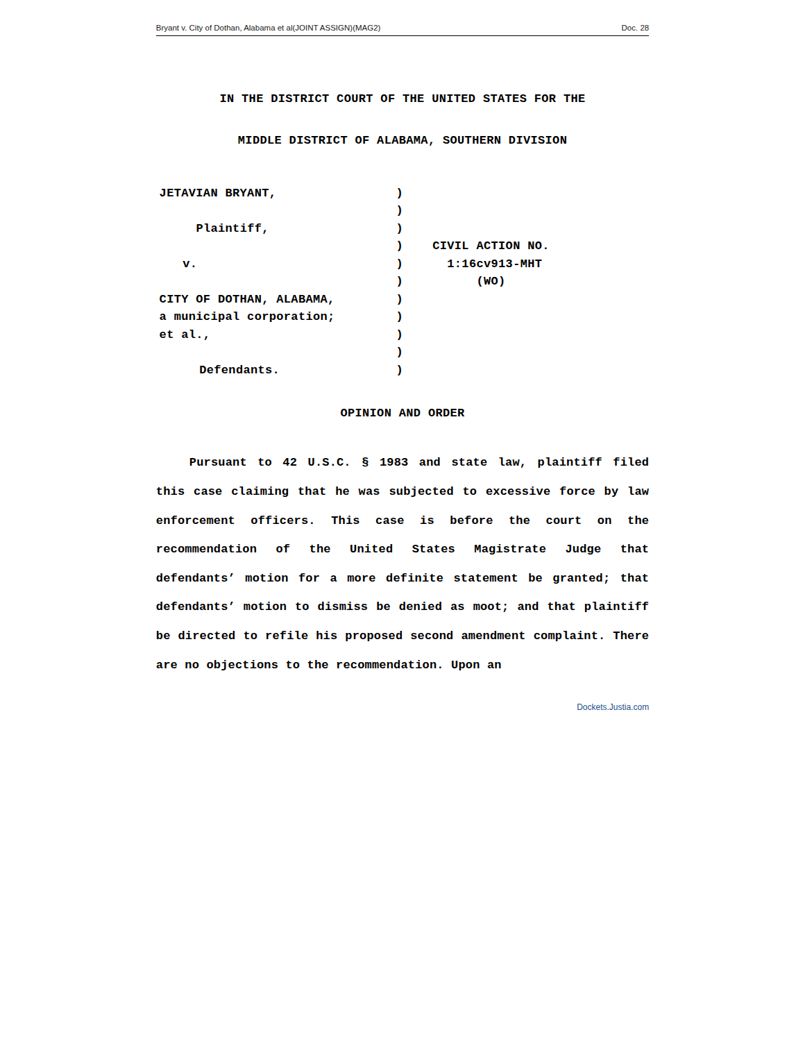Bryant v. City of Dothan, Alabama et al(JOINT ASSIGN)(MAG2) Doc. 28
IN THE DISTRICT COURT OF THE UNITED STATES FOR THE
MIDDLE DISTRICT OF ALABAMA, SOUTHERN DIVISION
| JETAVIAN BRYANT, | ) | |
| | ) | |
| Plaintiff, | ) | |
| | ) | CIVIL ACTION NO. |
| v. | ) | 1:16cv913-MHT |
| | ) | (WO) |
| CITY OF DOTHAN, ALABAMA, | ) | |
| a municipal corporation; | ) | |
| et al., | ) | |
| | ) | |
| Defendants. | ) | |
OPINION AND ORDER
Pursuant to 42 U.S.C. § 1983 and state law, plaintiff filed this case claiming that he was subjected to excessive force by law enforcement officers. This case is before the court on the recommendation of the United States Magistrate Judge that defendants’ motion for a more definite statement be granted; that defendants’ motion to dismiss be denied as moot; and that plaintiff be directed to refile his proposed second amendment complaint. There are no objections to the recommendation. Upon an
Dockets.Justia.com